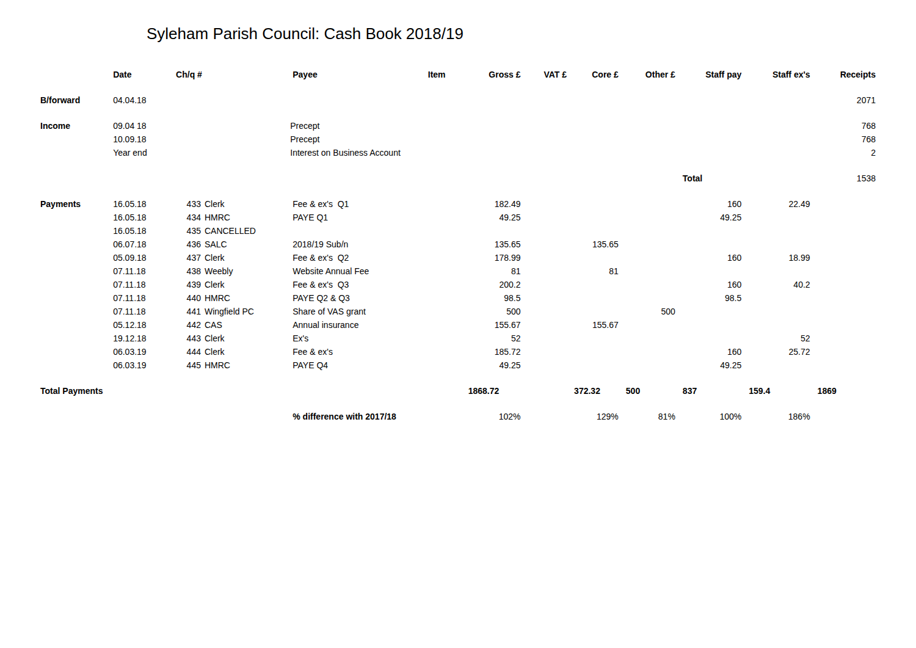Syleham Parish Council: Cash Book 2018/19
| | Date | Ch/q # | Payee | Item | Gross £ | VAT £ | Core £ | Other £ | Staff pay | Staff ex's | Receipts |
| --- | --- | --- | --- | --- | --- | --- | --- | --- | --- | --- | --- |
| B/forward | 04.04.18 | | | | | | | | | | 2071 |
| Income | 09.04 18 | | Precept | | | | | | | | 768 |
| | 10.09.18 | | Precept | | | | | | | | 768 |
| | Year end | | Interest on Business Account | | | | | | | 2 |
| | | | | | | | | | Total | | 1538 |
| Payments | 16.05.18 | 433 | Clerk | Fee & ex's Q1 | | 182.49 | | | | 160 | 22.49 | |
| | 16.05.18 | 434 | HMRC | PAYE Q1 | | 49.25 | | | | 49.25 | | |
| | 16.05.18 | 435 | CANCELLED | | | | | | | | | |
| | 06.07.18 | 436 | SALC | 2018/19 Sub/n | | 135.65 | | 135.65 | | | | |
| | 05.09.18 | 437 | Clerk | Fee & ex's Q2 | | 178.99 | | | | 160 | 18.99 | |
| | 07.11.18 | 438 | Weebly | Website Annual Fee | | 81 | | 81 | | | | |
| | 07.11.18 | 439 | Clerk | Fee & ex's Q3 | | 200.2 | | | | 160 | 40.2 | |
| | 07.11.18 | 440 | HMRC | PAYE Q2 & Q3 | | 98.5 | | | | 98.5 | | |
| | 07.11.18 | 441 | Wingfield PC | Share of VAS grant | | 500 | | | 500 | | | |
| | 05.12.18 | 442 | CAS | Annual insurance | | 155.67 | | 155.67 | | | | |
| | 19.12.18 | 443 | Clerk | Ex's | | 52 | | | | | 52 | |
| | 06.03.19 | 444 | Clerk | Fee & ex's | | 185.72 | | | | 160 | 25.72 | |
| | 06.03.19 | 445 | HMRC | PAYE Q4 | | 49.25 | | | | 49.25 | | |
| Total Payments | | | | 1868.72 | | 372.32 | 500 | 837 | 159.4 | 1869 |
| | | | % difference with 2017/18 | 102% | | 129% | 81% | 100% | 186% | |